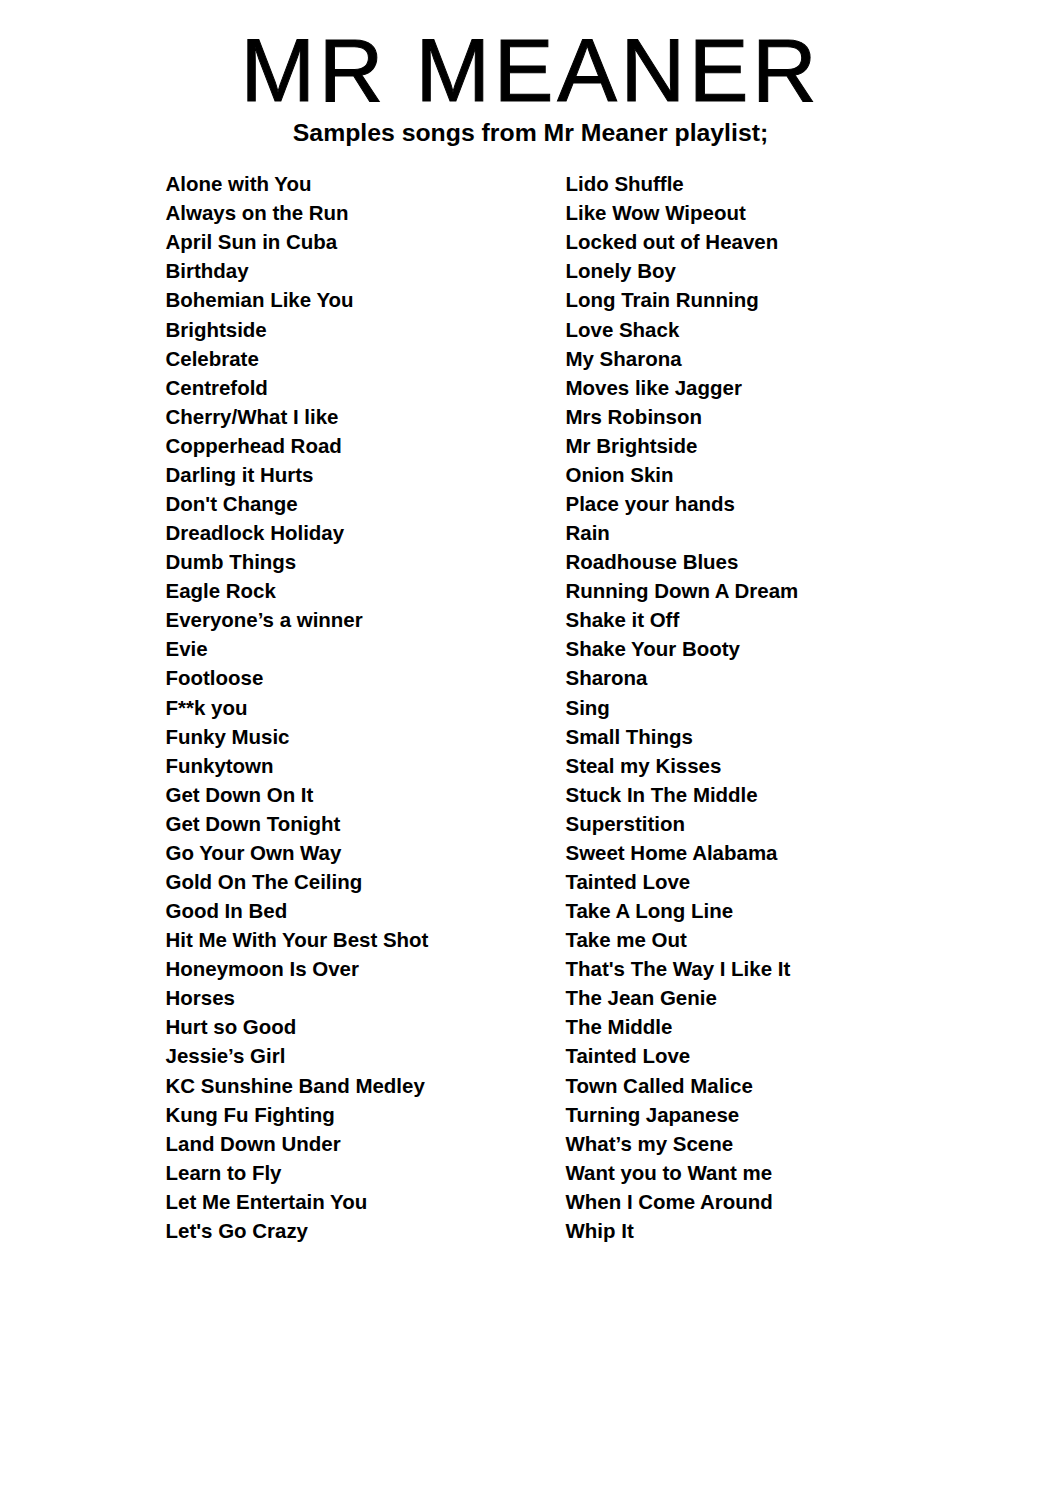Mr Meaner
Samples songs from Mr Meaner playlist;
Alone with You
Always on the Run
April Sun in Cuba
Birthday
Bohemian Like You
Brightside
Celebrate
Centrefold
Cherry/What I like
Copperhead Road
Darling it Hurts
Don't Change
Dreadlock Holiday
Dumb Things
Eagle Rock
Everyone’s a winner
Evie
Footloose
F**k you
Funky Music
Funkytown
Get Down On It
Get Down Tonight
Go Your Own Way
Gold On The Ceiling
Good In Bed
Hit Me With Your Best Shot
Honeymoon Is Over
Horses
Hurt so Good
Jessie’s Girl
KC Sunshine Band Medley
Kung Fu Fighting
Land Down Under
Learn to Fly
Let Me Entertain You
Let's Go Crazy
Lido Shuffle
Like Wow Wipeout
Locked out of Heaven
Lonely Boy
Long Train Running
Love Shack
My Sharona
Moves like Jagger
Mrs Robinson
Mr Brightside
Onion Skin
Place your hands
Rain
Roadhouse Blues
Running Down A Dream
Shake it Off
Shake Your Booty
Sharona
Sing
Small Things
Steal my Kisses
Stuck In The Middle
Superstition
Sweet Home Alabama
Tainted Love
Take A Long Line
Take me Out
That's The Way I Like It
The Jean Genie
The Middle
Tainted Love
Town Called Malice
Turning Japanese
What’s my Scene
Want you to Want me
When I Come Around
Whip It